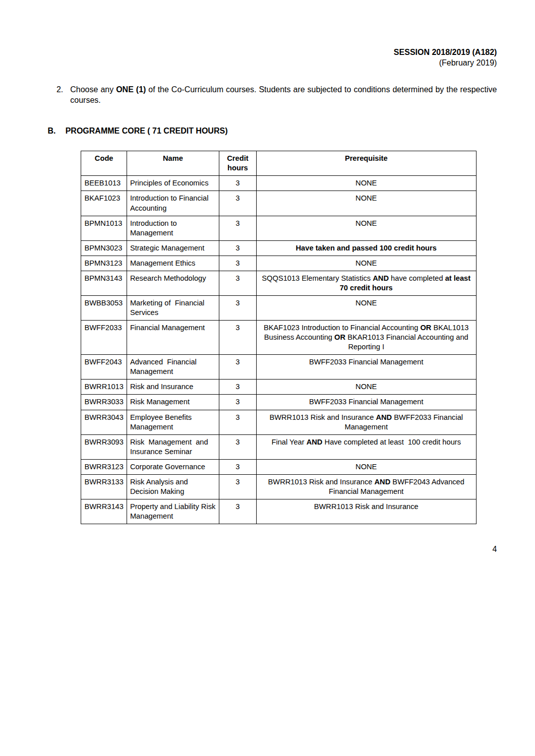SESSION 2018/2019 (A182)
(February 2019)
Choose any ONE (1) of the Co-Curriculum courses. Students are subjected to conditions determined by the respective courses.
B. PROGRAMME CORE ( 71 CREDIT HOURS)
| Code | Name | Credit hours | Prerequisite |
| --- | --- | --- | --- |
| BEEB1013 | Principles of Economics | 3 | NONE |
| BKAF1023 | Introduction to Financial Accounting | 3 | NONE |
| BPMN1013 | Introduction to Management | 3 | NONE |
| BPMN3023 | Strategic Management | 3 | Have taken and passed 100 credit hours |
| BPMN3123 | Management Ethics | 3 | NONE |
| BPMN3143 | Research Methodology | 3 | SQQS1013 Elementary Statistics AND have completed at least 70 credit hours |
| BWBB3053 | Marketing of Financial Services | 3 | NONE |
| BWFF2033 | Financial Management | 3 | BKAF1023 Introduction to Financial Accounting OR BKAL1013 Business Accounting OR BKAR1013 Financial Accounting and Reporting I |
| BWFF2043 | Advanced Financial Management | 3 | BWFF2033 Financial Management |
| BWRR1013 | Risk and Insurance | 3 | NONE |
| BWRR3033 | Risk Management | 3 | BWFF2033 Financial Management |
| BWRR3043 | Employee Benefits Management | 3 | BWRR1013 Risk and Insurance AND BWFF2033 Financial Management |
| BWRR3093 | Risk Management and Insurance Seminar | 3 | Final Year AND Have completed at least 100 credit hours |
| BWRR3123 | Corporate Governance | 3 | NONE |
| BWRR3133 | Risk Analysis and Decision Making | 3 | BWRR1013 Risk and Insurance AND BWFF2043 Advanced Financial Management |
| BWRR3143 | Property and Liability Risk Management | 3 | BWRR1013 Risk and Insurance |
4